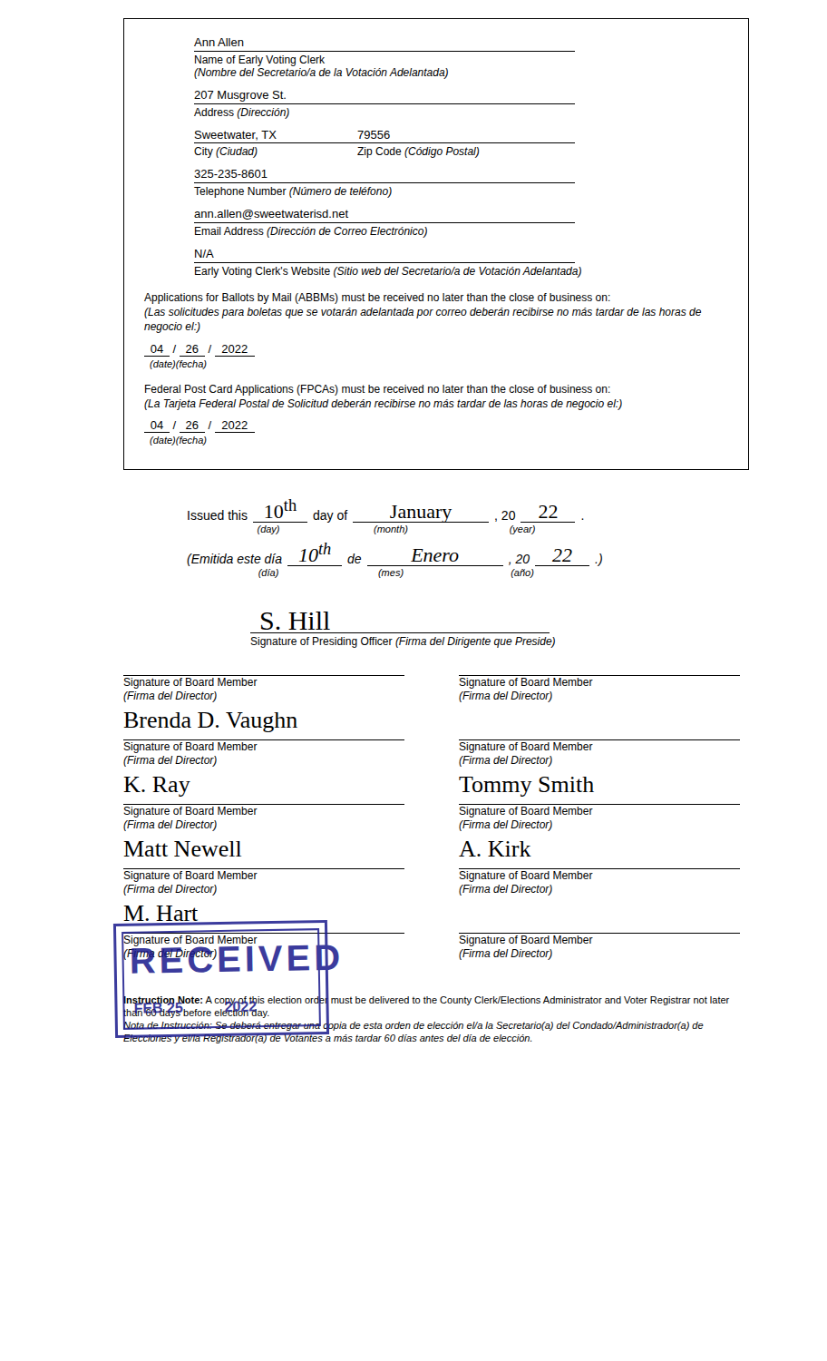Ann Allen
Name of Early Voting Clerk
(Nombre del Secretario/a de la Votación Adelantada)
207 Musgrove St.
Address (Dirección)
Sweetwater, TX
79556
City (Ciudad)
Zip Code (Código Postal)
325-235-8601
Telephone Number (Número de teléfono)
ann.allen@sweetwaterisd.net
Email Address (Dirección de Correo Electrónico)
N/A
Early Voting Clerk's Website (Sitio web del Secretario/a de Votación Adelantada)
Applications for Ballots by Mail (ABBMs) must be received no later than the close of business on:
(Las solicitudes para boletas que se votarán adelantada por correo deberán recibirse no más tardar de las horas de negocio el:)
04 / 26 / 2022
(date)(fecha)
Federal Post Card Applications (FPCAs) must be received no later than the close of business on:
(La Tarjeta Federal Postal de Solicitud deberán recibirse no más tardar de las horas de negocio el:)
04 / 26 / 2022
(date)(fecha)
Issued this 10th day of January , 20 22 .
(day) (month) (year)
(Emitida este día 10th de Enero , 20 22 .)
(día) (mes) (año)
S. Hill
Signature of Presiding Officer (Firma del Dirigente que Preside)
Signature of Board Member
(Firma del Director)
Brenda D. Vaughn
Signature of Board Member
(Firma del Director)
Signature of Board Member
(Firma del Director)
K. Ray
Signature of Board Member
(Firma del Director)
Tommy Smith
Signature of Board Member
(Firma del Director)
Matt Newell
Signature of Board Member
(Firma del Director)
A. Kirk
Signature of Board Member
(Firma del Director)
M. Hart
Signature of Board Member
(Firma del Director)
Signature of Board Member
(Firma del Director)
Signature of Board Member
(Firma del Director)
Instruction Note: A copy of this election order must be delivered to the County Clerk/Elections Administrator and Voter Registrar not later than 60 days before election day.
Nota de Instrucción: Se deberá entregar una copia de esta orden de elección el/a la Secretario(a) del Condado/Administrador(a) de Elecciones y el/la Registrador(a) de Votantes a más tardar 60 días antes del día de elección.
RECEIVED
FEB 25
2022